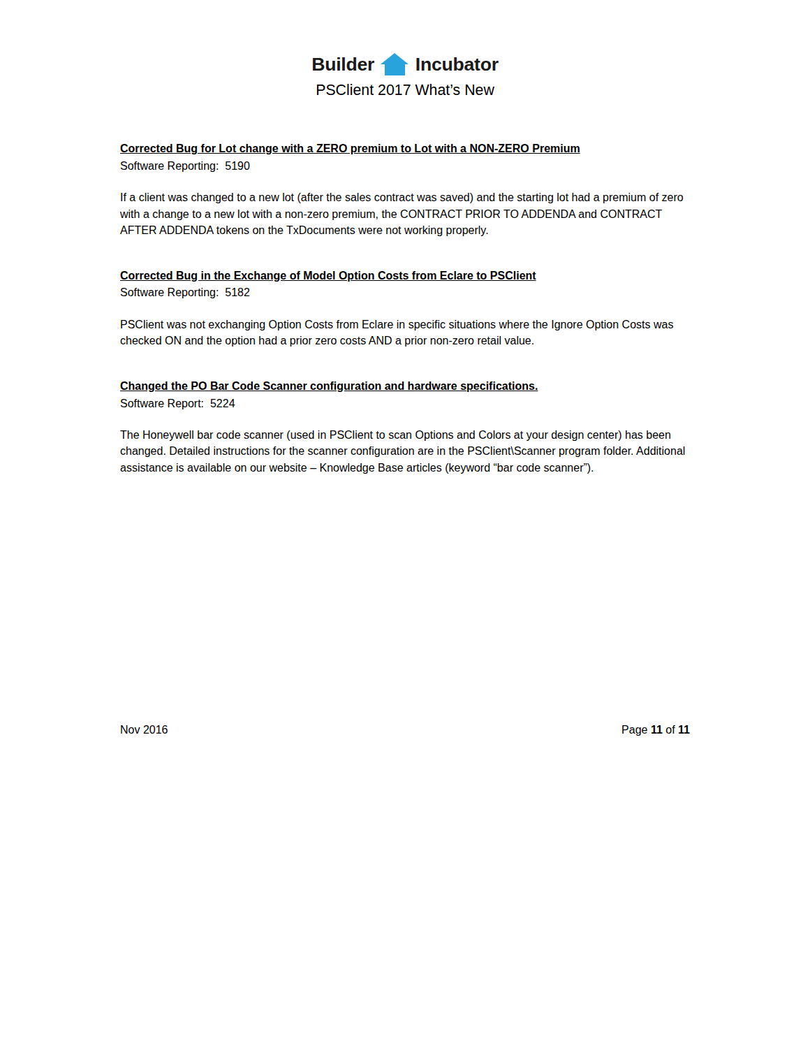Builder Incubator
PSClient 2017 What’s New
Corrected Bug for Lot change with a ZERO premium to Lot with a NON-ZERO Premium
Software Reporting: 5190
If a client was changed to a new lot (after the sales contract was saved) and the starting lot had a premium of zero with a change to a new lot with a non-zero premium, the CONTRACT PRIOR TO ADDENDA and CONTRACT AFTER ADDENDA tokens on the TxDocuments were not working properly.
Corrected Bug in the Exchange of Model Option Costs from Eclare to PSClient
Software Reporting: 5182
PSClient was not exchanging Option Costs from Eclare in specific situations where the Ignore Option Costs was checked ON and the option had a prior zero costs AND a prior non-zero retail value.
Changed the PO Bar Code Scanner configuration and hardware specifications.
Software Report: 5224
The Honeywell bar code scanner (used in PSClient to scan Options and Colors at your design center) has been changed. Detailed instructions for the scanner configuration are in the PSClient\Scanner program folder. Additional assistance is available on our website – Knowledge Base articles (keyword “bar code scanner”).
Nov 2016
Page 11 of 11